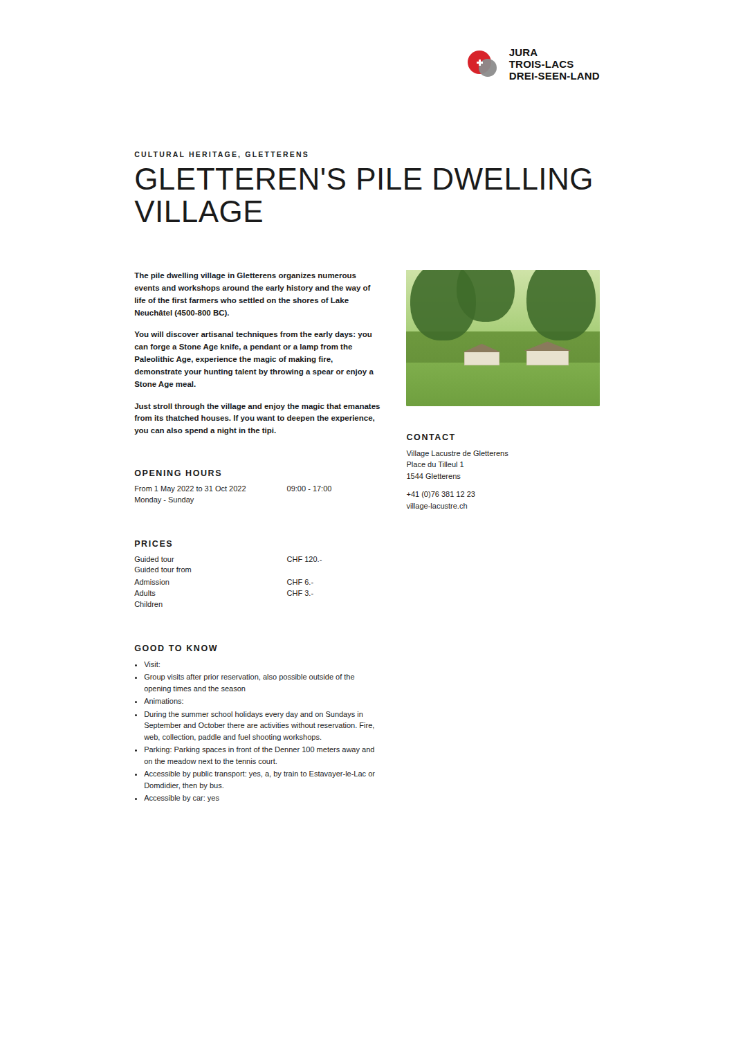JURA
TROIS-LACS
DREI-SEEN-LAND
Cultural Heritage, Gletterens
Gletteren's Pile Dwelling Village
The pile dwelling village in Gletterens organizes numerous events and workshops around the early history and the way of life of the first farmers who settled on the shores of Lake Neuchâtel (4500-800 BC).
You will discover artisanal techniques from the early days: you can forge a Stone Age knife, a pendant or a lamp from the Paleolithic Age, experience the magic of making fire, demonstrate your hunting talent by throwing a spear or enjoy a Stone Age meal.
Just stroll through the village and enjoy the magic that emanates from its thatched houses. If you want to deepen the experience, you can also spend a night in the tipi.
Opening hours
| From 1 May 2022 to 31 Oct 2022 Monday - Sunday | 09:00 - 17:00 |
Prices
| Guided tour Guided tour from | CHF 120.- |
| Admission Adults Children | CHF 6.- CHF 3.- |
Good to know
Visit:
Group visits after prior reservation, also possible outside of the opening times and the season
Animations:
During the summer school holidays every day and on Sundays in September and October there are activities without reservation. Fire, web, collection, paddle and fuel shooting workshops.
Parking: Parking spaces in front of the Denner 100 meters away and on the meadow next to the tennis court.
Accessible by public transport: yes, a, by train to Estavayer-le-Lac or Domdidier, then by bus.
Accessible by car: yes
Contact
Village Lacustre de Gletterens
Place du Tilleul 1
1544 Gletterens
+41 (0)76 381 12 23
village-lacustre.ch